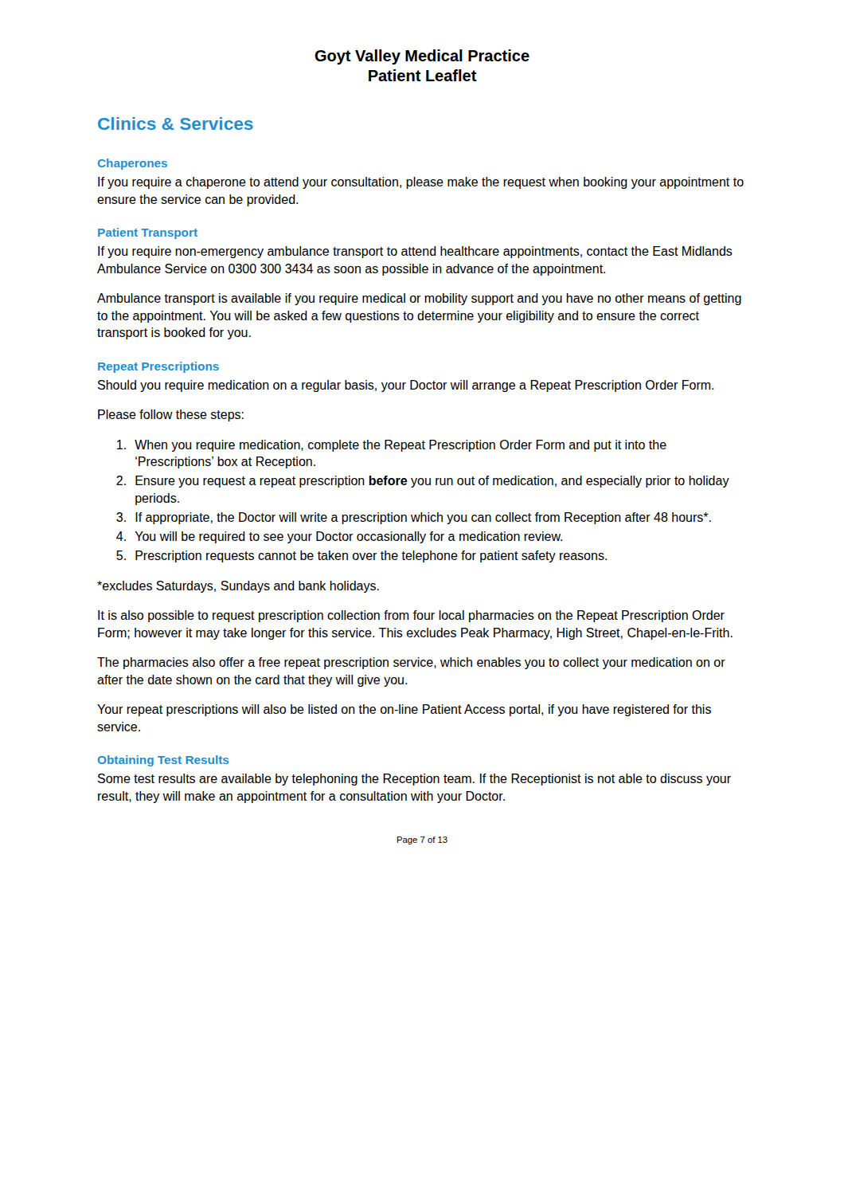Goyt Valley Medical Practice
Patient Leaflet
Clinics & Services
Chaperones
If you require a chaperone to attend your consultation, please make the request when booking your appointment to ensure the service can be provided.
Patient Transport
If you require non-emergency ambulance transport to attend healthcare appointments, contact the East Midlands Ambulance Service on 0300 300 3434 as soon as possible in advance of the appointment.
Ambulance transport is available if you require medical or mobility support and you have no other means of getting to the appointment. You will be asked a few questions to determine your eligibility and to ensure the correct transport is booked for you.
Repeat Prescriptions
Should you require medication on a regular basis, your Doctor will arrange a Repeat Prescription Order Form.
Please follow these steps:
When you require medication, complete the Repeat Prescription Order Form and put it into the ‘Prescriptions’ box at Reception.
Ensure you request a repeat prescription before you run out of medication, and especially prior to holiday periods.
If appropriate, the Doctor will write a prescription which you can collect from Reception after 48 hours*.
You will be required to see your Doctor occasionally for a medication review.
Prescription requests cannot be taken over the telephone for patient safety reasons.
*excludes Saturdays, Sundays and bank holidays.
It is also possible to request prescription collection from four local pharmacies on the Repeat Prescription Order Form; however it may take longer for this service. This excludes Peak Pharmacy, High Street, Chapel-en-le-Frith.
The pharmacies also offer a free repeat prescription service, which enables you to collect your medication on or after the date shown on the card that they will give you.
Your repeat prescriptions will also be listed on the on-line Patient Access portal, if you have registered for this service.
Obtaining Test Results
Some test results are available by telephoning the Reception team. If the Receptionist is not able to discuss your result, they will make an appointment for a consultation with your Doctor.
Page 7 of 13